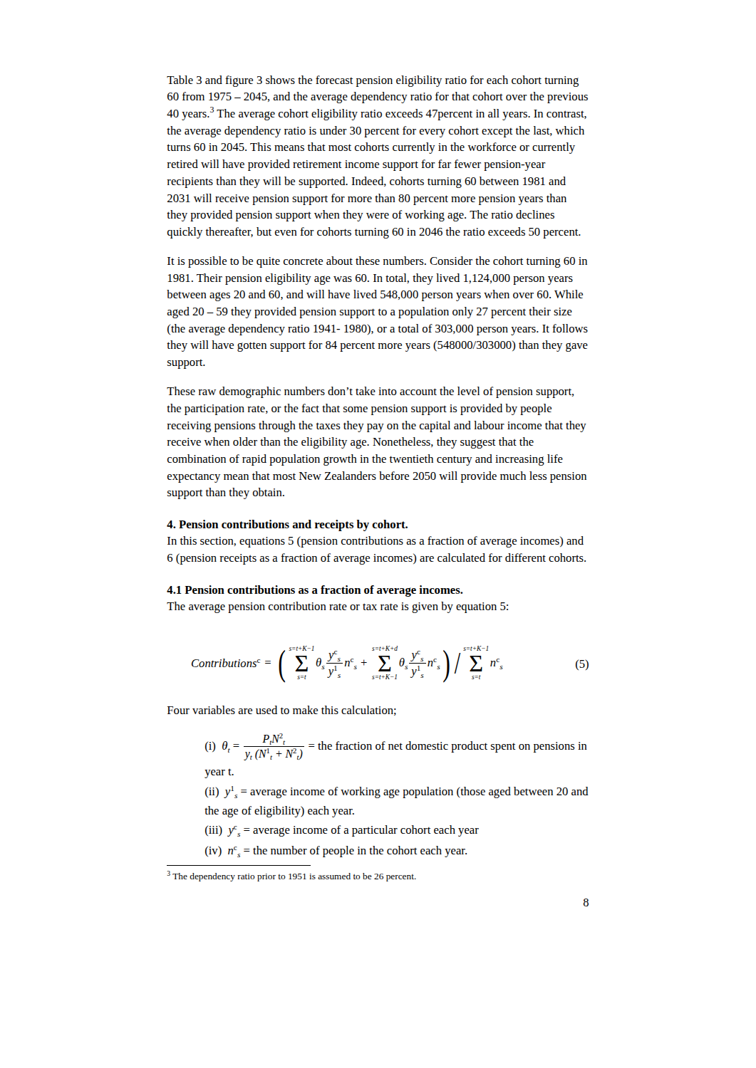Table 3 and figure 3 shows the forecast pension eligibility ratio for each cohort turning 60 from 1975 – 2045, and the average dependency ratio for that cohort over the previous 40 years.3 The average cohort eligibility ratio exceeds 47percent in all years. In contrast, the average dependency ratio is under 30 percent for every cohort except the last, which turns 60 in 2045. This means that most cohorts currently in the workforce or currently retired will have provided retirement income support for far fewer pension-year recipients than they will be supported. Indeed, cohorts turning 60 between 1981 and 2031 will receive pension support for more than 80 percent more pension years than they provided pension support when they were of working age. The ratio declines quickly thereafter, but even for cohorts turning 60 in 2046 the ratio exceeds 50 percent.
It is possible to be quite concrete about these numbers. Consider the cohort turning 60 in 1981. Their pension eligibility age was 60. In total, they lived 1,124,000 person years between ages 20 and 60, and will have lived 548,000 person years when over 60. While aged 20 – 59 they provided pension support to a population only 27 percent their size (the average dependency ratio 1941- 1980), or a total of 303,000 person years. It follows they will have gotten support for 84 percent more years (548000/303000) than they gave support.
These raw demographic numbers don’t take into account the level of pension support, the participation rate, or the fact that some pension support is provided by people receiving pensions through the taxes they pay on the capital and labour income that they receive when older than the eligibility age. Nonetheless, they suggest that the combination of rapid population growth in the twentieth century and increasing life expectancy mean that most New Zealanders before 2050 will provide much less pension support than they obtain.
4. Pension contributions and receipts by cohort.
In this section, equations 5 (pension contributions as a fraction of average incomes) and 6 (pension receipts as a fraction of average incomes) are calculated for different cohorts.
4.1 Pension contributions as a fraction of average incomes.
The average pension contribution rate or tax rate is given by equation 5:
Contributions c = ( s=t+K−1 Σ s=t θs ycs y1 s ncs + s=t+K+d Σ s=t+K−1 θs ycs y1 s ncs ) / s=t+K−1 Σ s=t ncs
(5)
Four variables are used to make this calculation;
(i) θt = Pt N2 t yt (N1 t + N2 t) = the fraction of net domestic product spent on pensions in
year t.
(ii) y1 s = average income of working age population (those aged between 20 and
the age of eligibility) each year.
(iii) ycs = average income of a particular cohort each year
(iv) ncs = the number of people in the cohort each year.
3 The dependency ratio prior to 1951 is assumed to be 26 percent.
8